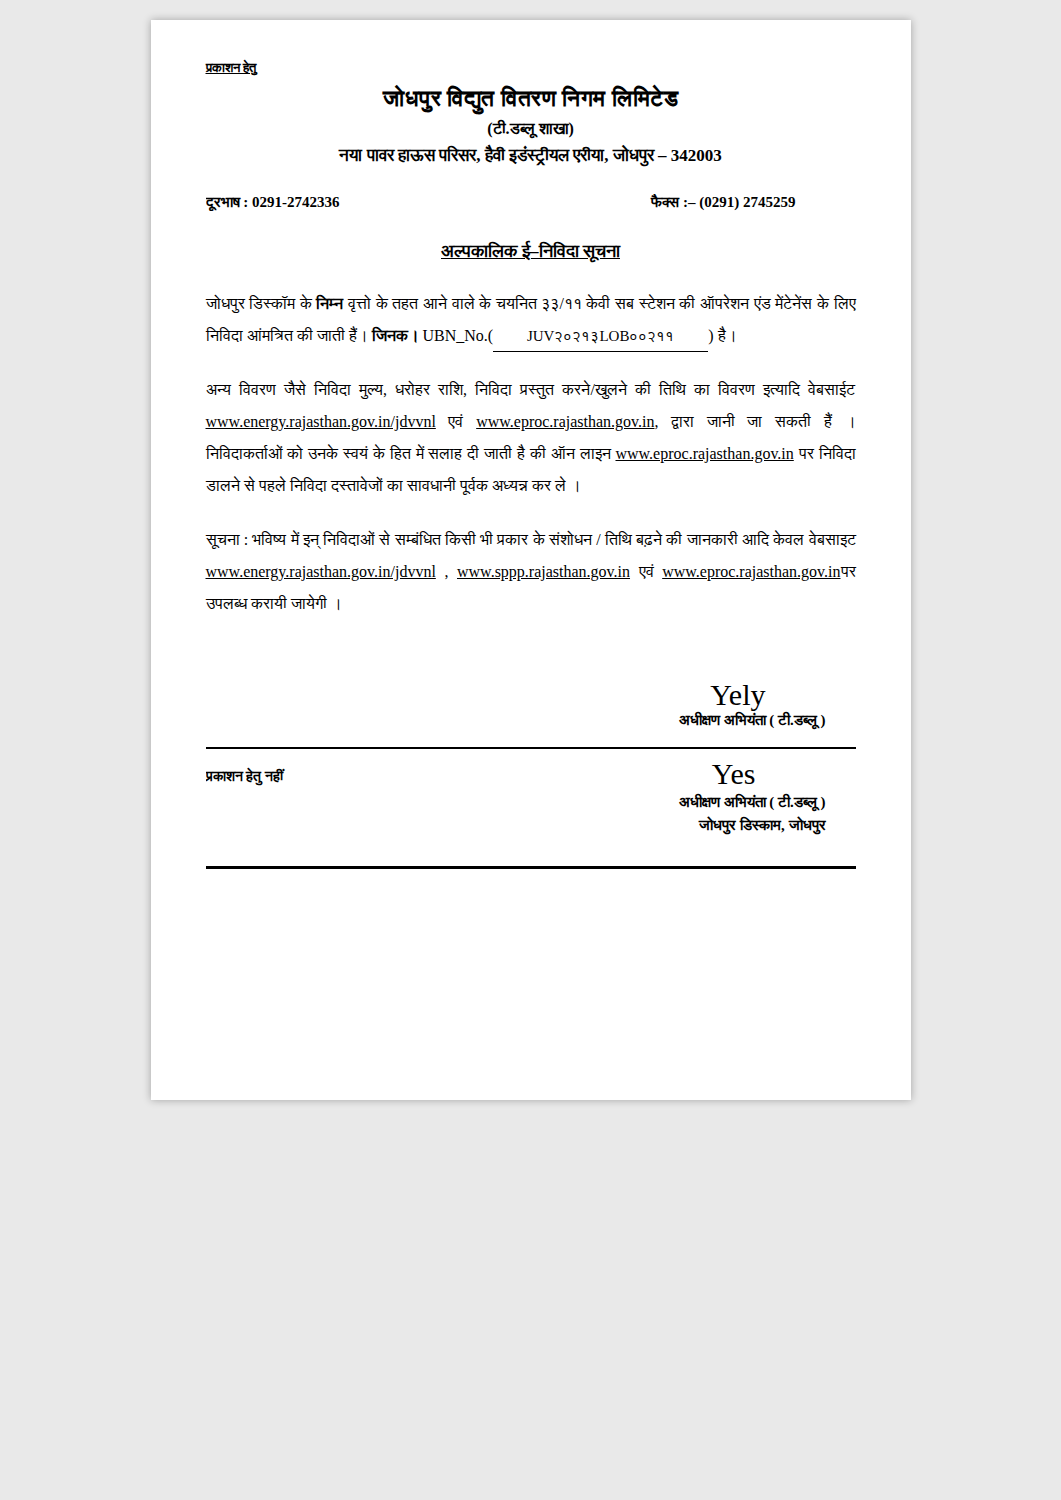प्रकाशन हेतु
जोधपुर विद्युत वितरण निगम लिमिटेड
(टी.डब्लू शाखा)
नया पावर हाऊस परिसर, हैवी इडंस्ट्रीयल एरीया, जोधपुर – 342003
दूरभाष : 0291-2742336 फैक्स :– (0291) 2745259
अल्पकालिक ई–निविदा सूचना
जोधपुर डिस्कॉम के निम्न वृत्तो के तहत आने वाले के चयनित ३३/११ केवी सब स्टेशन की ऑपरेशन एंड मेंटेनेंस के लिए निविदा आंमत्रित की जाती हैं। जिनक। UBN_No.(JUV२०२१३LOB००२११) है।
अन्य विवरण जैसे निविदा मुल्य, धरोहर राशि, निविदा प्रस्तुत करने/खुलने की तिथि का विवरण इत्यादि वेबसाईट www.energy.rajasthan.gov.in/jdvvnl एवं www.eproc.rajasthan.gov.in, द्वारा जानी जा सकती हैं । निविदाकर्ताओं को उनके स्वयं के हित में सलाह दी जाती है की ऑन लाइन www.eproc.rajasthan.gov.in पर निविदा डालने से पहले निविदा दस्तावेजों का सावधानी पूर्वक अध्यन्न कर ले ।
सूचना : भविष्य में इन् निविदाओं से सम्बंधित किसी भी प्रकार के संशोधन / तिथि बढ़ने की जानकारी आदि केवल वेबसाइट www.energy.rajasthan.gov.in/jdvvnl , www.sppp.rajasthan.gov.in एवं www.eproc.rajasthan.gov.inपर उपलब्ध करायी जायेगी ।
Yely
अधीक्षण अभियंता ( टी.डब्लू )
प्रकाशन हेतु नहीं
Yes
अधीक्षण अभियंता ( टी.डब्लू )
जोधपुर डिस्काम, जोधपुर